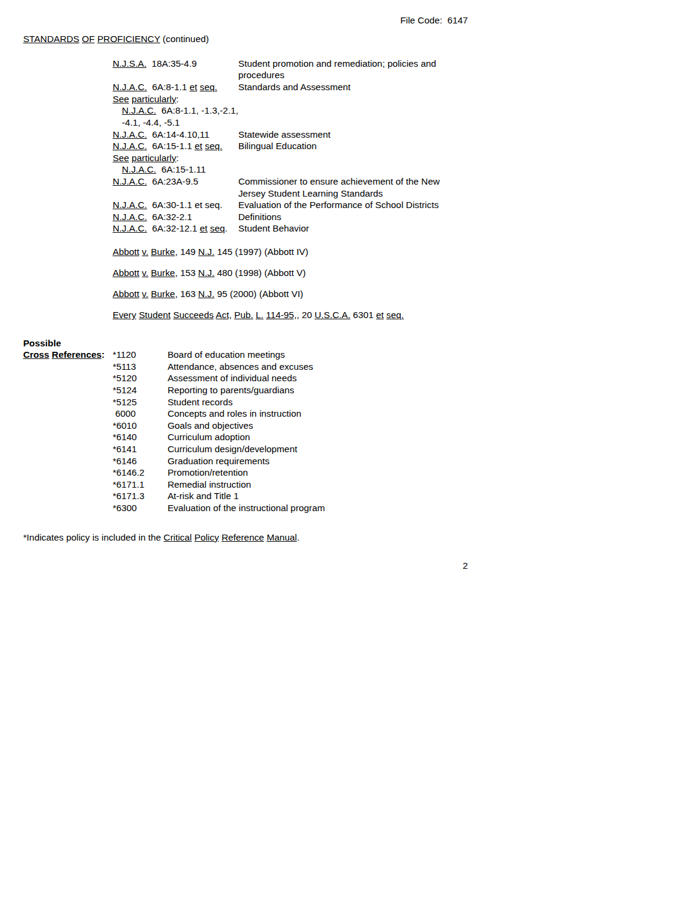File Code: 6147
STANDARDS OF PROFICIENCY (continued)
| N.J.S.A. 18A:35-4.9 | Student promotion and remediation; policies and procedures |
| N.J.A.C. 6A:8-1.1 et seq. | Standards and Assessment |
| See particularly : | |
| N.J.A.C. 6A:8-1.1, -1.3,-2.1, | |
| -4.1, -4.4, -5.1 | |
| N.J.A.C. 6A:14-4.10,11 | Statewide assessment |
| N.J.A.C. 6A:15-1.1 et seq. | Bilingual Education |
| See particularly : | |
| N.J.A.C. 6A:15-1.11 | |
| N.J.A.C. 6A:23A-9.5 | Commissioner to ensure achievement of the New Jersey Student Learning Standards |
| N.J.A.C. 6A:30-1.1 et seq. | Evaluation of the Performance of School Districts |
| N.J.A.C. 6A:32-2.1 | Definitions |
| N.J.A.C. 6A:32-12.1 et seq . | Student Behavior |
Abbott v. Burke, 149 N.J. 145 (1997) (Abbott IV)
Abbott v. Burke, 153 N.J. 480 (1998) (Abbott V)
Abbott v. Burke, 163 N.J. 95 (2000) (Abbott VI)
Every Student Succeeds Act, Pub. L. 114-95,, 20 U.S.C.A. 6301 et seq.
| Possible | | |
| Cross References : | *1120 | Board of education meetings |
| | *5113 | Attendance, absences and excuses |
| | *5120 | Assessment of individual needs |
| | *5124 | Reporting to parents/guardians |
| | *5125 | Student records |
| | 6000 | Concepts and roles in instruction |
| | *6010 | Goals and objectives |
| | *6140 | Curriculum adoption |
| | *6141 | Curriculum design/development |
| | *6146 | Graduation requirements |
| | *6146.2 | Promotion/retention |
| | *6171.1 | Remedial instruction |
| | *6171.3 | At-risk and Title 1 |
| | *6300 | Evaluation of the instructional program |
*Indicates policy is included in the Critical Policy Reference Manual.
2